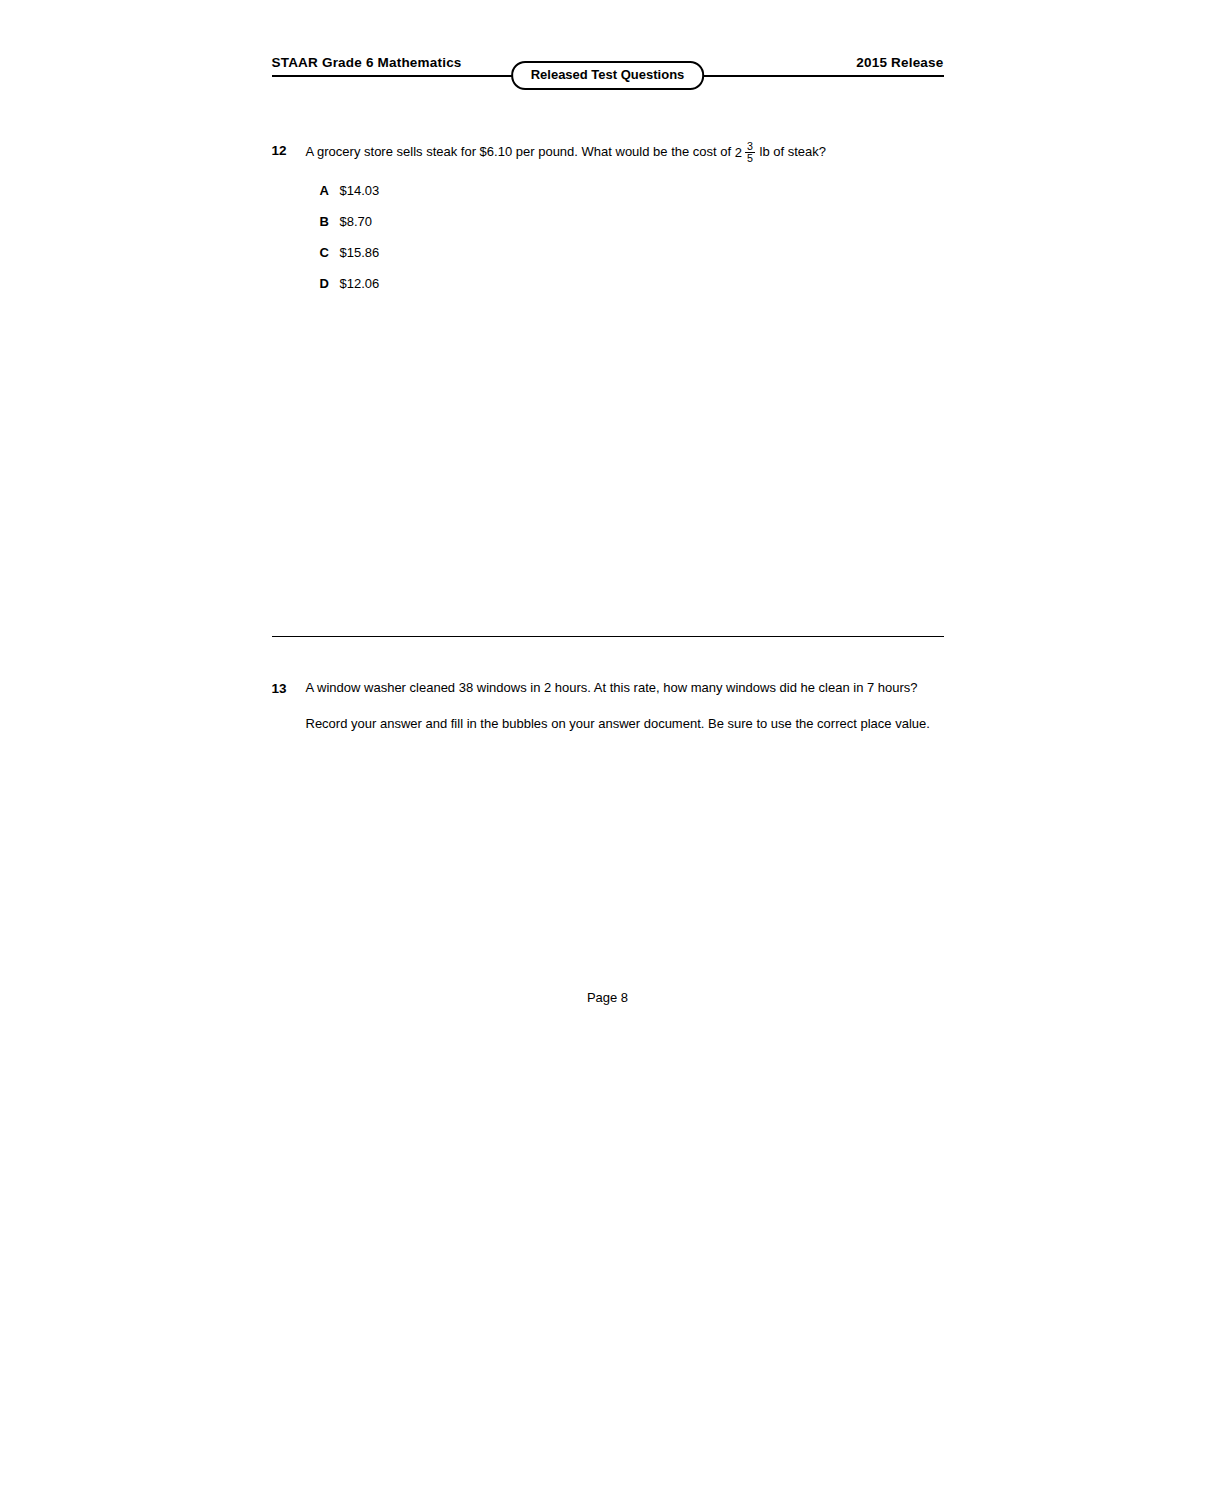STAAR Grade 6 Mathematics
2015 Release
Released Test Questions
12
A grocery store sells steak for $6.10 per pound. What would be the cost of 235 lb of steak?
A$14.03
B$8.70
C$15.86
D$12.06
13
A window washer cleaned 38 windows in 2 hours. At this rate, how many windows did he clean in 7 hours?
Record your answer and fill in the bubbles on your answer document. Be sure to use the correct place value.
Page 8